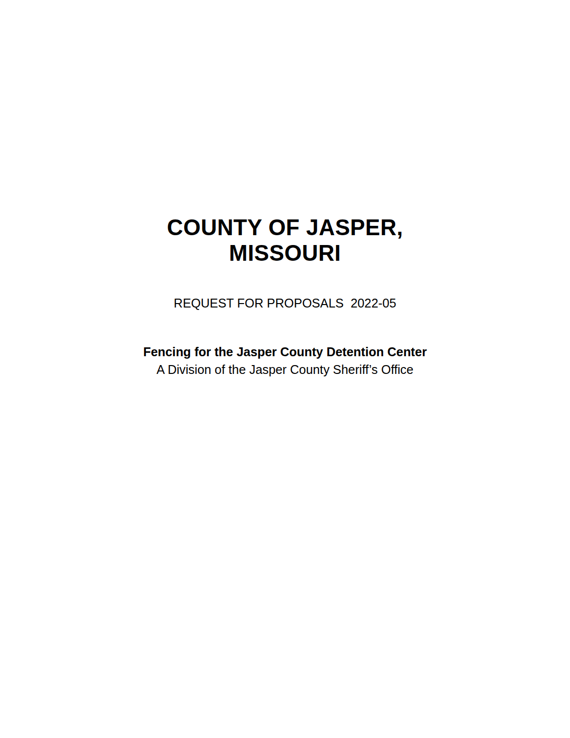COUNTY OF JASPER, MISSOURI
REQUEST FOR PROPOSALS 2022-05
Fencing for the Jasper County Detention Center
A Division of the Jasper County Sheriff’s Office